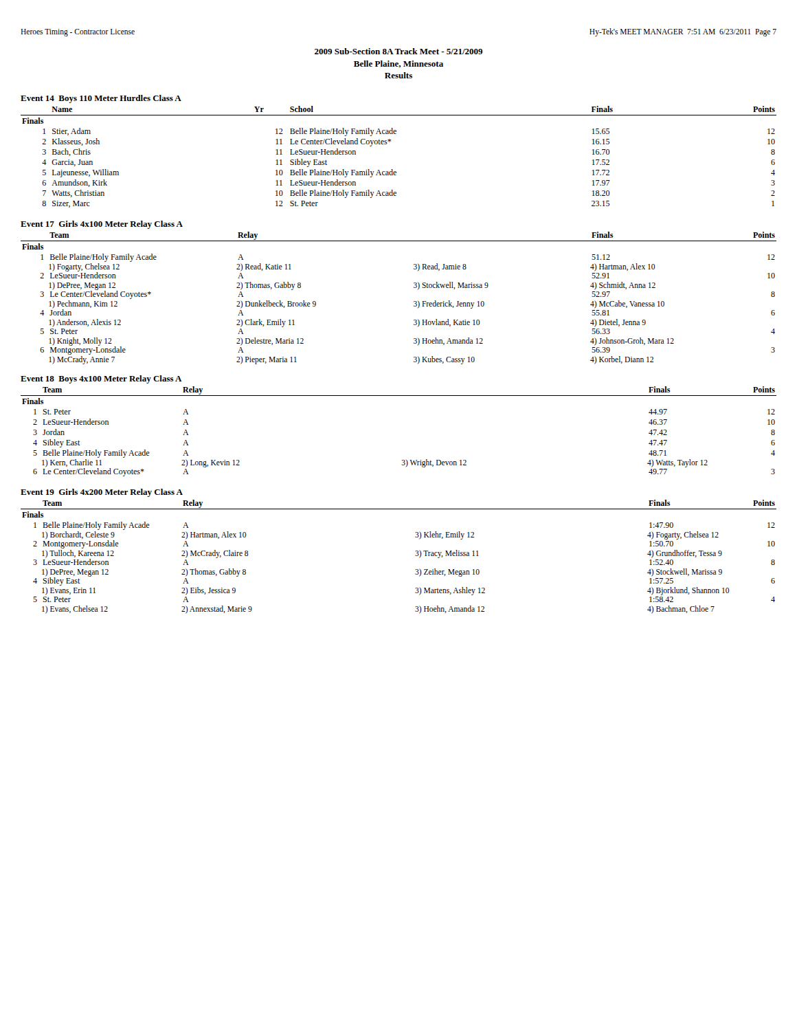Heroes Timing - Contractor License
Hy-Tek's MEET MANAGER 7:51 AM 6/23/2011 Page 7
2009 Sub-Section 8A Track Meet - 5/21/2009
Belle Plaine, Minnesota
Results
Event 14 Boys 110 Meter Hurdles Class A
| | Name | Yr | School | Finals | Points |
| --- | --- | --- | --- | --- | --- |
| Finals |
| 1 | Stier, Adam | 12 | Belle Plaine/Holy Family Acade | 15.65 | 12 |
| 2 | Klasseus, Josh | 11 | Le Center/Cleveland Coyotes* | 16.15 | 10 |
| 3 | Bach, Chris | 11 | LeSueur-Henderson | 16.70 | 8 |
| 4 | Garcia, Juan | 11 | Sibley East | 17.52 | 6 |
| 5 | Lajeunesse, William | 10 | Belle Plaine/Holy Family Acade | 17.72 | 4 |
| 6 | Amundson, Kirk | 11 | LeSueur-Henderson | 17.97 | 3 |
| 7 | Watts, Christian | 10 | Belle Plaine/Holy Family Acade | 18.20 | 2 |
| 8 | Sizer, Marc | 12 | St. Peter | 23.15 | 1 |
Event 17 Girls 4x100 Meter Relay Class A
| | Team | Relay | Finals | Points |
| --- | --- | --- | --- | --- |
| Finals |
| 1 | Belle Plaine/Holy Family Acade | A | 51.12 | 12 |
| | 1) Fogarty, Chelsea 12 | 2) Read, Katie 11 | 3) Read, Jamie 8 | 4) Hartman, Alex 10 |
| 2 | LeSueur-Henderson | A | 52.91 | 10 |
| | 1) DePree, Megan 12 | 2) Thomas, Gabby 8 | 3) Stockwell, Marissa 9 | 4) Schmidt, Anna 12 |
| 3 | Le Center/Cleveland Coyotes* | A | 52.97 | 8 |
| | 1) Pechmann, Kim 12 | 2) Dunkelbeck, Brooke 9 | 3) Frederick, Jenny 10 | 4) McCabe, Vanessa 10 |
| 4 | Jordan | A | 55.81 | 6 |
| | 1) Anderson, Alexis 12 | 2) Clark, Emily 11 | 3) Hovland, Katie 10 | 4) Dietel, Jenna 9 |
| 5 | St. Peter | A | 56.33 | 4 |
| | 1) Knight, Molly 12 | 2) Delestre, Maria 12 | 3) Hoehn, Amanda 12 | 4) Johnson-Groh, Mara 12 |
| 6 | Montgomery-Lonsdale | A | 56.39 | 3 |
| | 1) McCrady, Annie 7 | 2) Pieper, Maria 11 | 3) Kubes, Cassy 10 | 4) Korbel, Diann 12 |
Event 18 Boys 4x100 Meter Relay Class A
| | Team | Relay | Finals | Points |
| --- | --- | --- | --- | --- |
| Finals |
| 1 | St. Peter | A | 44.97 | 12 |
| 2 | LeSueur-Henderson | A | 46.37 | 10 |
| 3 | Jordan | A | 47.42 | 8 |
| 4 | Sibley East | A | 47.47 | 6 |
| 5 | Belle Plaine/Holy Family Acade | A | 48.71 | 4 |
| | 1) Kern, Charlie 11 | 2) Long, Kevin 12 | 3) Wright, Devon 12 | 4) Watts, Taylor 12 |
| 6 | Le Center/Cleveland Coyotes* | A | 49.77 | 3 |
Event 19 Girls 4x200 Meter Relay Class A
| | Team | Relay | Finals | Points |
| --- | --- | --- | --- | --- |
| Finals |
| 1 | Belle Plaine/Holy Family Acade | A | 1:47.90 | 12 |
| | 1) Borchardt, Celeste 9 | 2) Hartman, Alex 10 | 3) Klehr, Emily 12 | 4) Fogarty, Chelsea 12 |
| 2 | Montgomery-Lonsdale | A | 1:50.70 | 10 |
| | 1) Tulloch, Kareena 12 | 2) McCrady, Claire 8 | 3) Tracy, Melissa 11 | 4) Grundhoffer, Tessa 9 |
| 3 | LeSueur-Henderson | A | 1:52.40 | 8 |
| | 1) DePree, Megan 12 | 2) Thomas, Gabby 8 | 3) Zeiher, Megan 10 | 4) Stockwell, Marissa 9 |
| 4 | Sibley East | A | 1:57.25 | 6 |
| | 1) Evans, Erin 11 | 2) Eibs, Jessica 9 | 3) Martens, Ashley 12 | 4) Bjorklund, Shannon 10 |
| 5 | St. Peter | A | 1:58.42 | 4 |
| | 1) Evans, Chelsea 12 | 2) Annexstad, Marie 9 | 3) Hoehn, Amanda 12 | 4) Bachman, Chloe 7 |